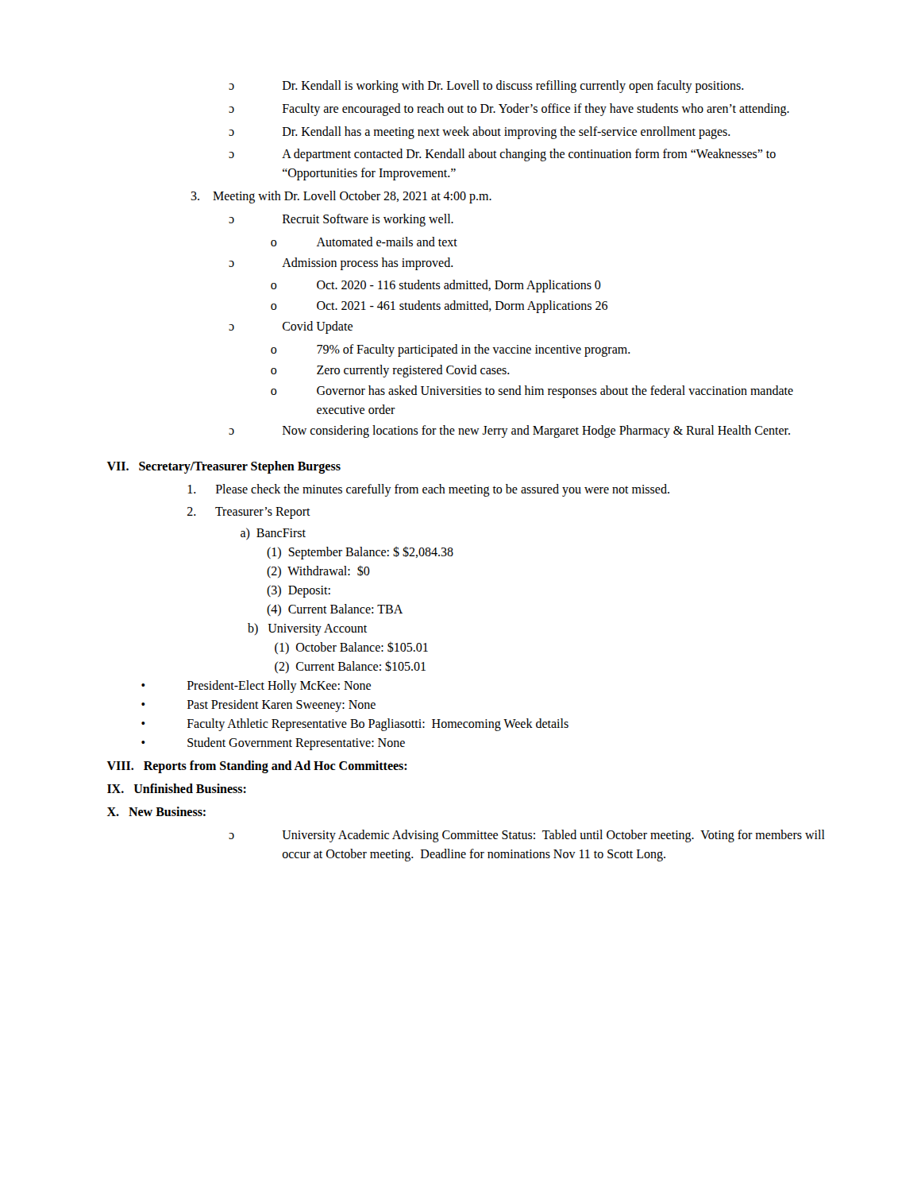Dr. Kendall is working with Dr. Lovell to discuss refilling currently open faculty positions.
Faculty are encouraged to reach out to Dr. Yoder’s office if they have students who aren’t attending.
Dr. Kendall has a meeting next week about improving the self-service enrollment pages.
A department contacted Dr. Kendall about changing the continuation form from “Weaknesses” to “Opportunities for Improvement.”
3. Meeting with Dr. Lovell October 28, 2021 at 4:00 p.m.
Recruit Software is working well.
Automated e-mails and text
Admission process has improved.
Oct. 2020 - 116 students admitted, Dorm Applications 0
Oct. 2021 - 461 students admitted, Dorm Applications 26
Covid Update
79% of Faculty participated in the vaccine incentive program.
Zero currently registered Covid cases.
Governor has asked Universities to send him responses about the federal vaccination mandate executive order
Now considering locations for the new Jerry and Margaret Hodge Pharmacy & Rural Health Center.
VII. Secretary/Treasurer Stephen Burgess
1. Please check the minutes carefully from each meeting to be assured you were not missed.
2. Treasurer’s Report
a) BancFirst
(1) September Balance: $ $2,084.38
(2) Withdrawal: $0
(3) Deposit:
(4) Current Balance: TBA
b) University Account
(1) October Balance: $105.01
(2) Current Balance: $105.01
President-Elect Holly McKee: None
Past President Karen Sweeney: None
Faculty Athletic Representative Bo Pagliasotti: Homecoming Week details
Student Government Representative: None
VIII. Reports from Standing and Ad Hoc Committees:
IX. Unfinished Business:
X. New Business:
University Academic Advising Committee Status: Tabled until October meeting. Voting for members will occur at October meeting. Deadline for nominations Nov 11 to Scott Long.